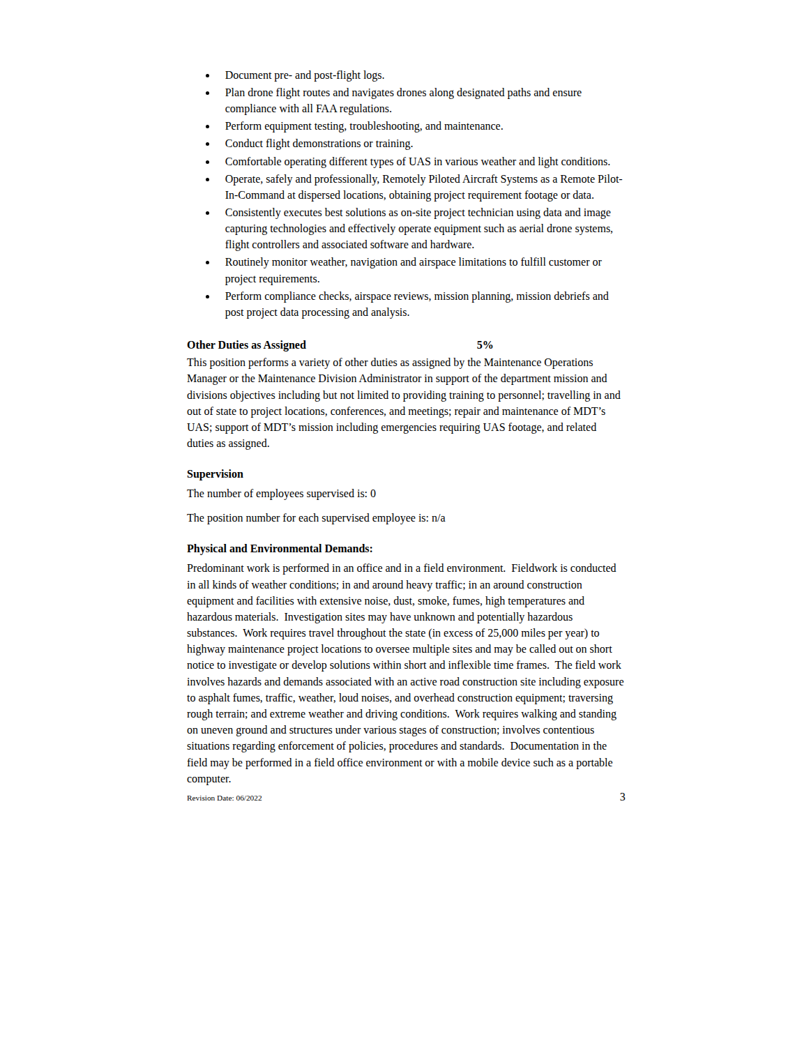Document pre- and post-flight logs.
Plan drone flight routes and navigates drones along designated paths and ensure compliance with all FAA regulations.
Perform equipment testing, troubleshooting, and maintenance.
Conduct flight demonstrations or training.
Comfortable operating different types of UAS in various weather and light conditions.
Operate, safely and professionally, Remotely Piloted Aircraft Systems as a Remote Pilot-In-Command at dispersed locations, obtaining project requirement footage or data.
Consistently executes best solutions as on-site project technician using data and image capturing technologies and effectively operate equipment such as aerial drone systems, flight controllers and associated software and hardware.
Routinely monitor weather, navigation and airspace limitations to fulfill customer or project requirements.
Perform compliance checks, airspace reviews, mission planning, mission debriefs and post project data processing and analysis.
Other Duties as Assigned 5%
This position performs a variety of other duties as assigned by the Maintenance Operations Manager or the Maintenance Division Administrator in support of the department mission and divisions objectives including but not limited to providing training to personnel; travelling in and out of state to project locations, conferences, and meetings; repair and maintenance of MDT’s UAS; support of MDT’s mission including emergencies requiring UAS footage, and related duties as assigned.
Supervision
The number of employees supervised is: 0
The position number for each supervised employee is: n/a
Physical and Environmental Demands:
Predominant work is performed in an office and in a field environment. Fieldwork is conducted in all kinds of weather conditions; in and around heavy traffic; in an around construction equipment and facilities with extensive noise, dust, smoke, fumes, high temperatures and hazardous materials. Investigation sites may have unknown and potentially hazardous substances. Work requires travel throughout the state (in excess of 25,000 miles per year) to highway maintenance project locations to oversee multiple sites and may be called out on short notice to investigate or develop solutions within short and inflexible time frames. The field work involves hazards and demands associated with an active road construction site including exposure to asphalt fumes, traffic, weather, loud noises, and overhead construction equipment; traversing rough terrain; and extreme weather and driving conditions. Work requires walking and standing on uneven ground and structures under various stages of construction; involves contentious situations regarding enforcement of policies, procedures and standards. Documentation in the field may be performed in a field office environment or with a mobile device such as a portable computer.
Revision Date: 06/2022 3